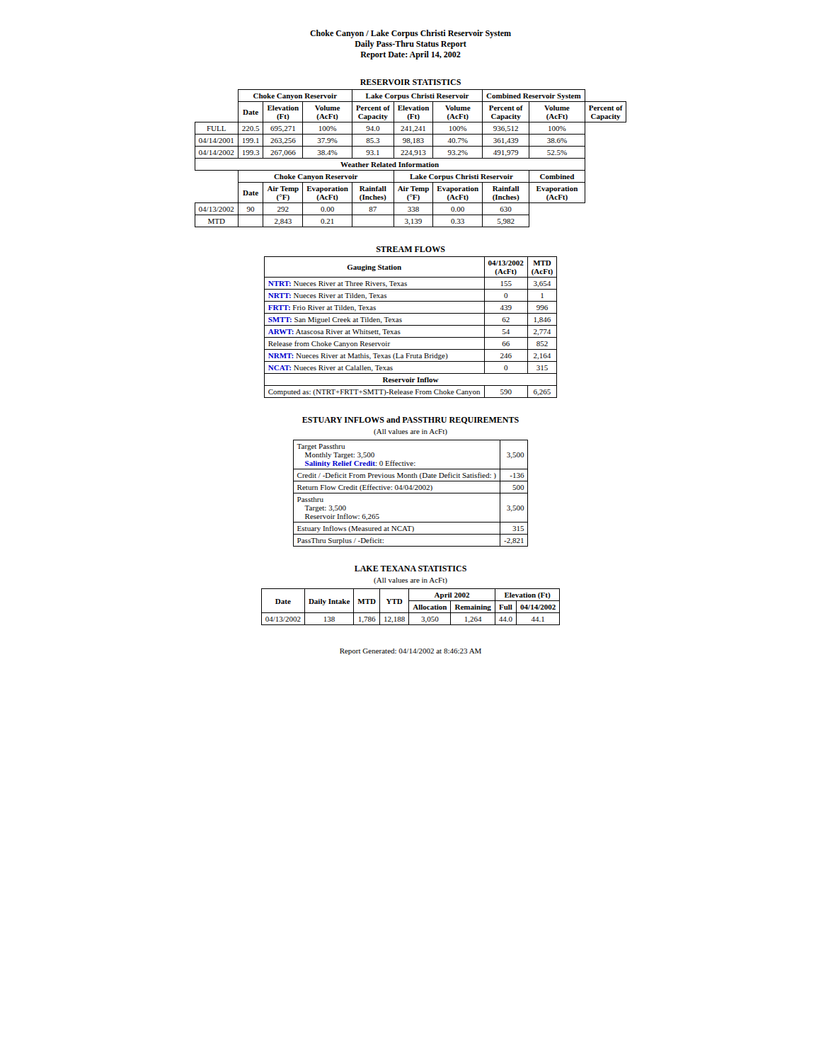Choke Canyon / Lake Corpus Christi Reservoir System
Daily Pass-Thru Status Report
Report Date: April 14, 2002
RESERVOIR STATISTICS
| | Choke Canyon Reservoir | Lake Corpus Christi Reservoir | Combined Reservoir System |
| --- | --- | --- | --- |
| Date | Elevation (Ft) | Volume (AcFt) | Percent of Capacity | Elevation (Ft) | Volume (AcFt) | Percent of Capacity | Volume (AcFt) | Percent of Capacity |
| FULL | 220.5 | 695,271 | 100% | 94.0 | 241,241 | 100% | 936,512 | 100% |
| 04/14/2001 | 199.1 | 263,256 | 37.9% | 85.3 | 98,183 | 40.7% | 361,439 | 38.6% |
| 04/14/2002 | 199.3 | 267,066 | 38.4% | 93.1 | 224,913 | 93.2% | 491,979 | 52.5% |
| Weather Related Information |
| | Choke Canyon Reservoir | Lake Corpus Christi Reservoir | Combined |
| Date | Air Temp (°F) | Evaporation (AcFt) | Rainfall (Inches) | Air Temp (°F) | Evaporation (AcFt) | Rainfall (Inches) | Evaporation (AcFt) |
| 04/13/2002 | 90 | 292 | 0.00 | 87 | 338 | 0.00 | 630 |
| MTD | | 2,843 | 0.21 | | 3,139 | 0.33 | 5,982 |
STREAM FLOWS
| Gauging Station | 04/13/2002 (AcFt) | MTD (AcFt) |
| --- | --- | --- |
| NTRT: Nueces River at Three Rivers, Texas | 155 | 3,654 |
| NRTT: Nueces River at Tilden, Texas | 0 | 1 |
| FRTT: Frio River at Tilden, Texas | 439 | 996 |
| SMTT: San Miguel Creek at Tilden, Texas | 62 | 1,846 |
| ARWT: Atascosa River at Whitsett, Texas | 54 | 2,774 |
| Release from Choke Canyon Reservoir | 66 | 852 |
| NRMT: Nueces River at Mathis, Texas (La Fruta Bridge) | 246 | 2,164 |
| NCAT: Nueces River at Calallen, Texas | 0 | 315 |
| Reservoir Inflow |
| Computed as: (NTRT+FRTT+SMTT)-Release From Choke Canyon | 590 | 6,265 |
ESTUARY INFLOWS and PASSTHRU REQUIREMENTS
(All values are in AcFt)
| Target Passthru Monthly Target: 3,500 Salinity Relief Credit : 0 Effective: | 3,500 |
| Credit / -Deficit From Previous Month (Date Deficit Satisfied: ) | -136 |
| Return Flow Credit (Effective: 04/04/2002) | 500 |
| Passthru Target: 3,500 Reservoir Inflow: 6,265 | 3,500 |
| Estuary Inflows (Measured at NCAT) | 315 |
| PassThru Surplus / -Deficit: | -2,821 |
LAKE TEXANA STATISTICS
(All values are in AcFt)
| Date | Daily Intake | MTD | YTD | April 2002 | Elevation (Ft) |
| --- | --- | --- | --- | --- | --- |
| Allocation | Remaining | Full | 04/14/2002 |
| 04/13/2002 | 138 | 1,786 | 12,188 | 3,050 | 1,264 | 44.0 | 44.1 |
Report Generated: 04/14/2002 at 8:46:23 AM